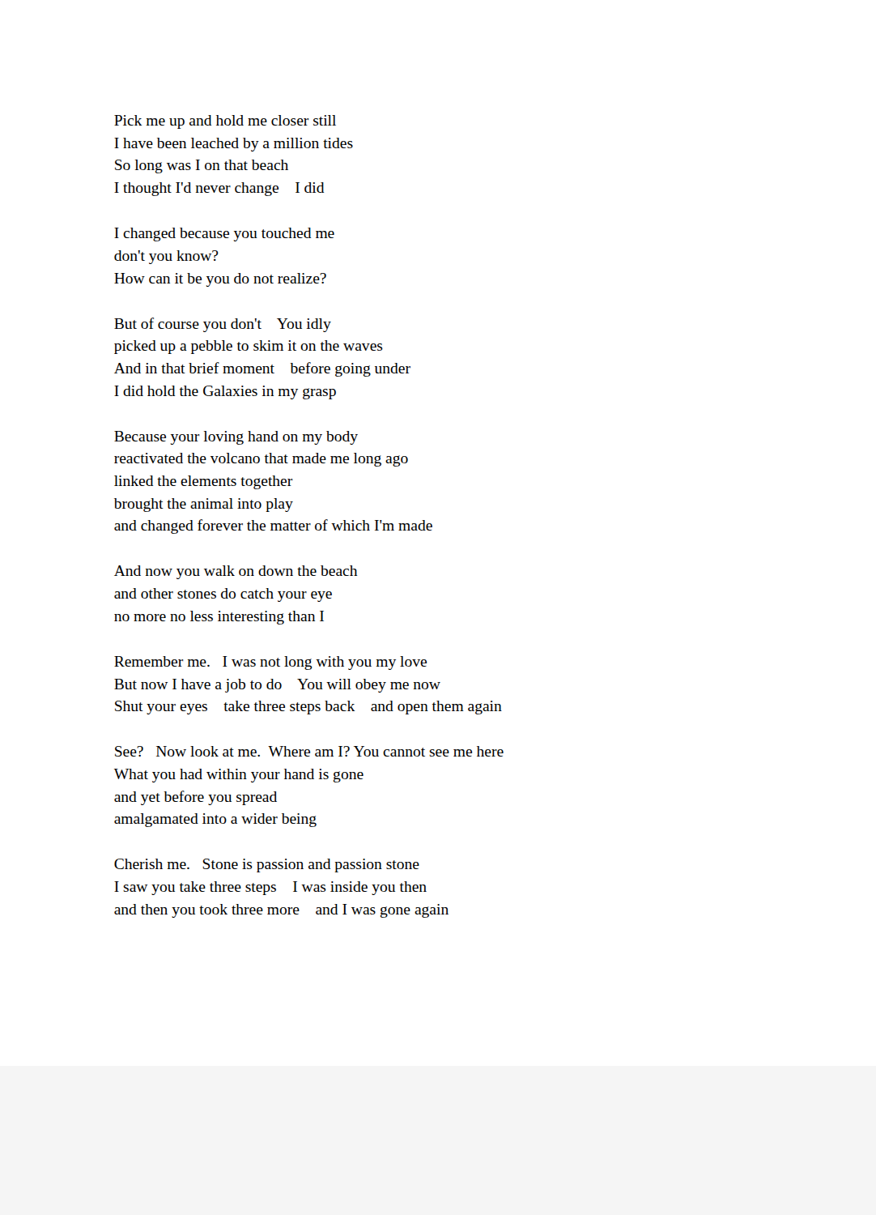Pick me up and hold me closer still I have been leached by a million tides So long was I on that beach I thought I'd never change I did
I changed because you touched me don't you know? How can it be you do not realize?
But of course you don't You idly picked up a pebble to skim it on the waves And in that brief moment before going under I did hold the Galaxies in my grasp
Because your loving hand on my body reactivated the volcano that made me long ago linked the elements together brought the animal into play and changed forever the matter of which I'm made
And now you walk on down the beach and other stones do catch your eye no more no less interesting than I
Remember me. I was not long with you my love But now I have a job to do You will obey me now Shut your eyes take three steps back and open them again
See? Now look at me. Where am I? You cannot see me here What you had within your hand is gone and yet before you spread amalgamated into a wider being
Cherish me. Stone is passion and passion stone I saw you take three steps I was inside you then and then you took three more and I was gone again